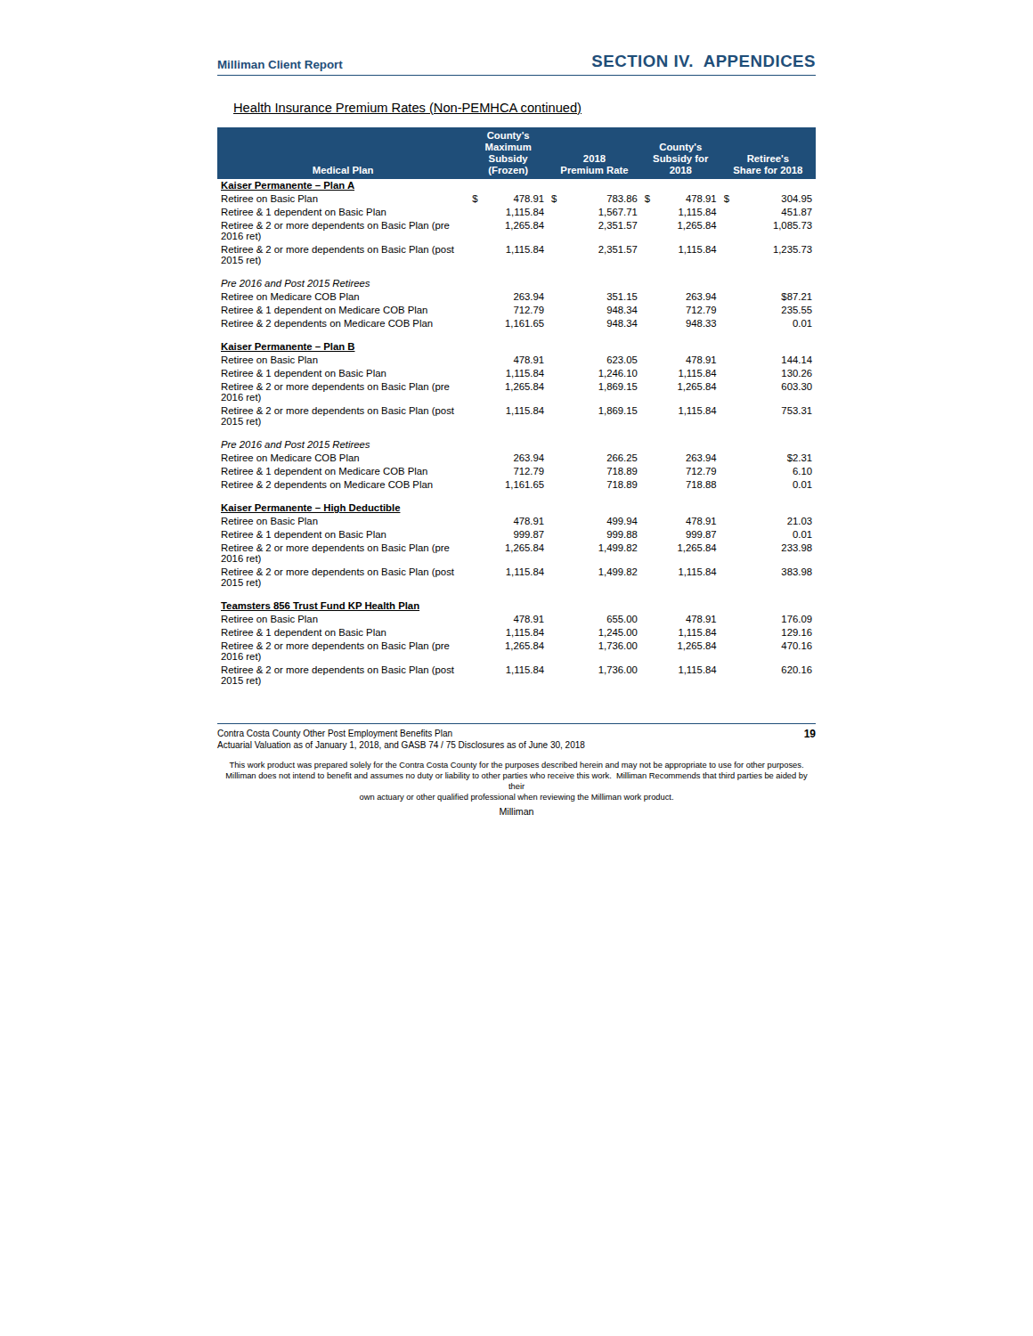Milliman Client Report
SECTION IV. APPENDICES
Health Insurance Premium Rates (Non-PEMHCA continued)
| Medical Plan | County's Maximum Subsidy (Frozen) | 2018 Premium Rate | County's Subsidy for 2018 | Retiree's Share for 2018 |
| --- | --- | --- | --- | --- |
| Kaiser Permanente – Plan A | |
| Retiree on Basic Plan | $ | 478.91 | $ | 783.86 | $ | 478.91 | $ | 304.95 |
| Retiree & 1 dependent on Basic Plan | | 1,115.84 | | 1,567.71 | | 1,115.84 | | 451.87 |
| Retiree & 2 or more dependents on Basic Plan (pre 2016 ret) | | 1,265.84 | | 2,351.57 | | 1,265.84 | | 1,085.73 |
| Retiree & 2 or more dependents on Basic Plan (post 2015 ret) | | 1,115.84 | | 2,351.57 | | 1,115.84 | | 1,235.73 |
| Pre 2016 and Post 2015 Retirees | |
| Retiree on Medicare COB Plan | | 263.94 | | 351.15 | | 263.94 | | $87.21 |
| Retiree & 1 dependent on Medicare COB Plan | | 712.79 | | 948.34 | | 712.79 | | 235.55 |
| Retiree & 2 dependents on Medicare COB Plan | | 1,161.65 | | 948.34 | | 948.33 | | 0.01 |
| Kaiser Permanente – Plan B | |
| Retiree on Basic Plan | | 478.91 | | 623.05 | | 478.91 | | 144.14 |
| Retiree & 1 dependent on Basic Plan | | 1,115.84 | | 1,246.10 | | 1,115.84 | | 130.26 |
| Retiree & 2 or more dependents on Basic Plan (pre 2016 ret) | | 1,265.84 | | 1,869.15 | | 1,265.84 | | 603.30 |
| Retiree & 2 or more dependents on Basic Plan (post 2015 ret) | | 1,115.84 | | 1,869.15 | | 1,115.84 | | 753.31 |
| Pre 2016 and Post 2015 Retirees | |
| Retiree on Medicare COB Plan | | 263.94 | | 266.25 | | 263.94 | | $2.31 |
| Retiree & 1 dependent on Medicare COB Plan | | 712.79 | | 718.89 | | 712.79 | | 6.10 |
| Retiree & 2 dependents on Medicare COB Plan | | 1,161.65 | | 718.89 | | 718.88 | | 0.01 |
| Kaiser Permanente – High Deductible | |
| Retiree on Basic Plan | | 478.91 | | 499.94 | | 478.91 | | 21.03 |
| Retiree & 1 dependent on Basic Plan | | 999.87 | | 999.88 | | 999.87 | | 0.01 |
| Retiree & 2 or more dependents on Basic Plan (pre 2016 ret) | | 1,265.84 | | 1,499.82 | | 1,265.84 | | 233.98 |
| Retiree & 2 or more dependents on Basic Plan (post 2015 ret) | | 1,115.84 | | 1,499.82 | | 1,115.84 | | 383.98 |
| Teamsters 856 Trust Fund KP Health Plan | |
| Retiree on Basic Plan | | 478.91 | | 655.00 | | 478.91 | | 176.09 |
| Retiree & 1 dependent on Basic Plan | | 1,115.84 | | 1,245.00 | | 1,115.84 | | 129.16 |
| Retiree & 2 or more dependents on Basic Plan (pre 2016 ret) | | 1,265.84 | | 1,736.00 | | 1,265.84 | | 470.16 |
| Retiree & 2 or more dependents on Basic Plan (post 2015 ret) | | 1,115.84 | | 1,736.00 | | 1,115.84 | | 620.16 |
Contra Costa County Other Post Employment Benefits Plan
Actuarial Valuation as of January 1, 2018, and GASB 74 / 75 Disclosures as of June 30, 2018
19
This work product was prepared solely for the Contra Costa County for the purposes described herein and may not be appropriate to use for other purposes.
Milliman does not intend to benefit and assumes no duty or liability to other parties who receive this work. Milliman Recommends that third parties be aided by their
own actuary or other qualified professional when reviewing the Milliman work product.
Milliman